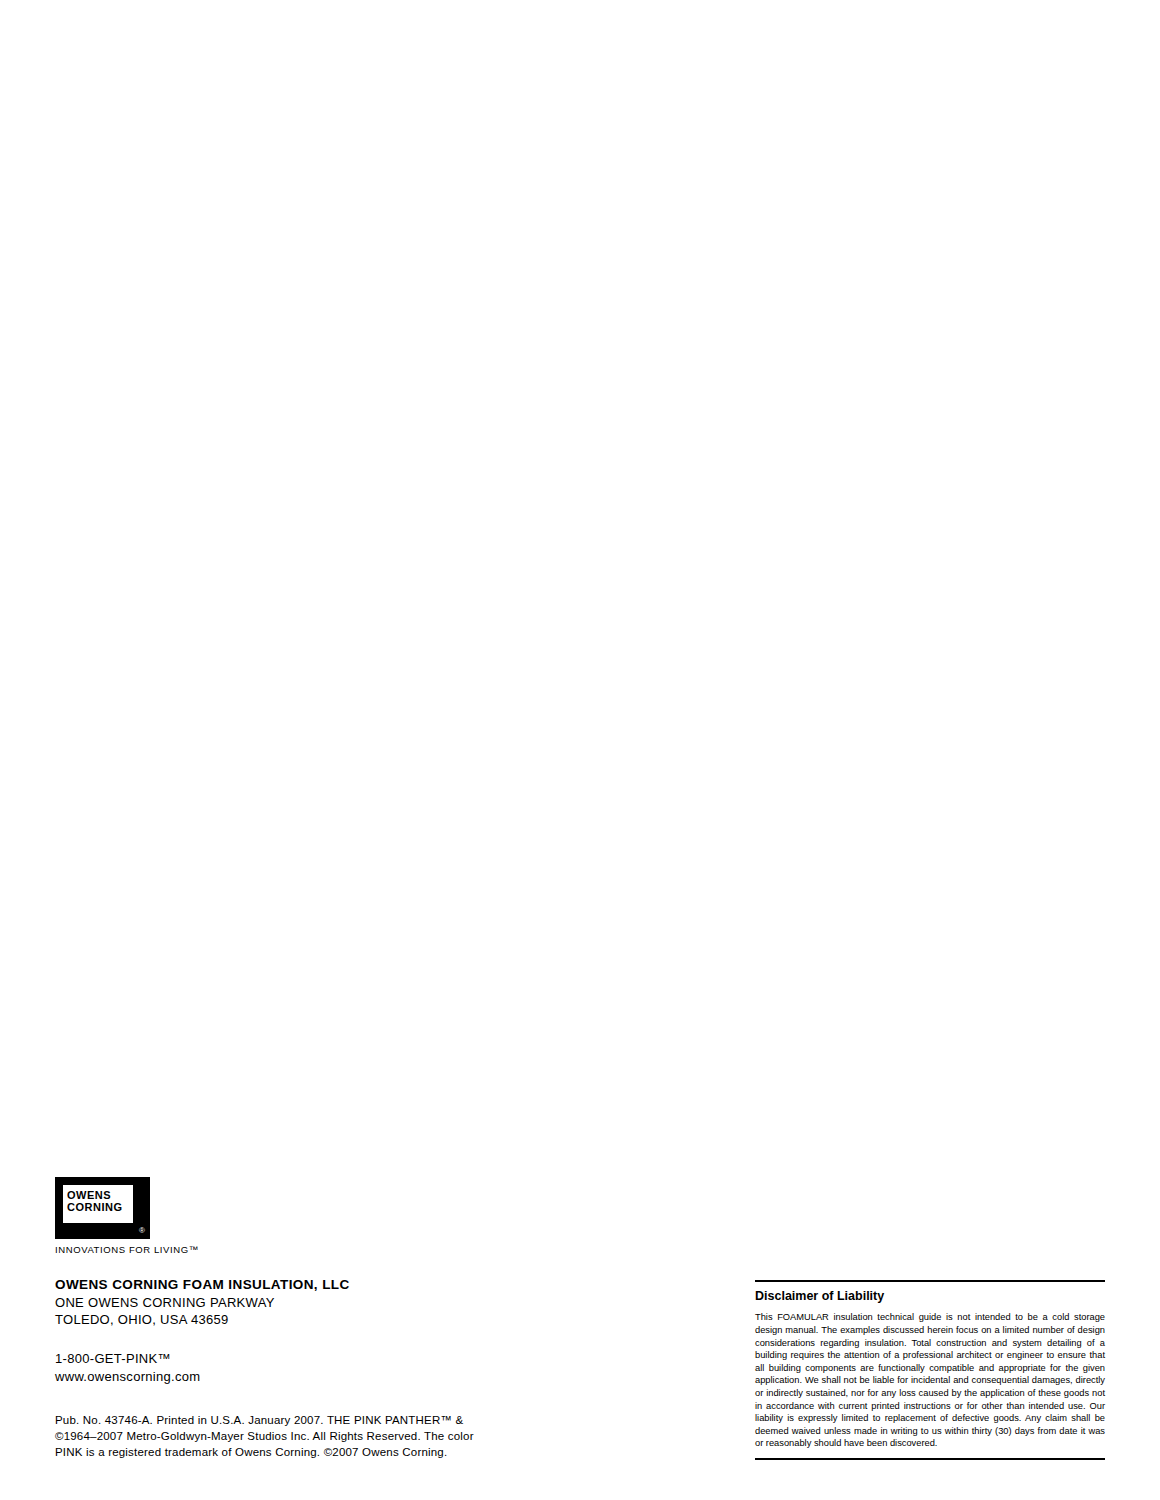OWENS
CORNING
®
INNOVATIONS FOR LIVING™
OWENS CORNING FOAM INSULATION, LLC
ONE OWENS CORNING PARKWAY
TOLEDO, OHIO, USA 43659
1-800-GET-PINK™
www.owenscorning.com
Pub. No. 43746-A. Printed in U.S.A. January 2007. THE PINK PANTHER™ &
©1964–2007 Metro-Goldwyn-Mayer Studios Inc. All Rights Reserved. The color
PINK is a registered trademark of Owens Corning. ©2007 Owens Corning.
Disclaimer of Liability
This FOAMULAR insulation technical guide is not intended to be a cold storage design manual. The examples discussed herein focus on a limited number of design considerations regarding insulation. Total construction and system detailing of a building requires the attention of a professional architect or engineer to ensure that all building components are functionally compatible and appropriate for the given application. We shall not be liable for incidental and consequential damages, directly or indirectly sustained, nor for any loss caused by the application of these goods not in accordance with current printed instructions or for other than intended use. Our liability is expressly limited to replacement of defective goods. Any claim shall be deemed waived unless made in writing to us within thirty (30) days from date it was or reasonably should have been discovered.